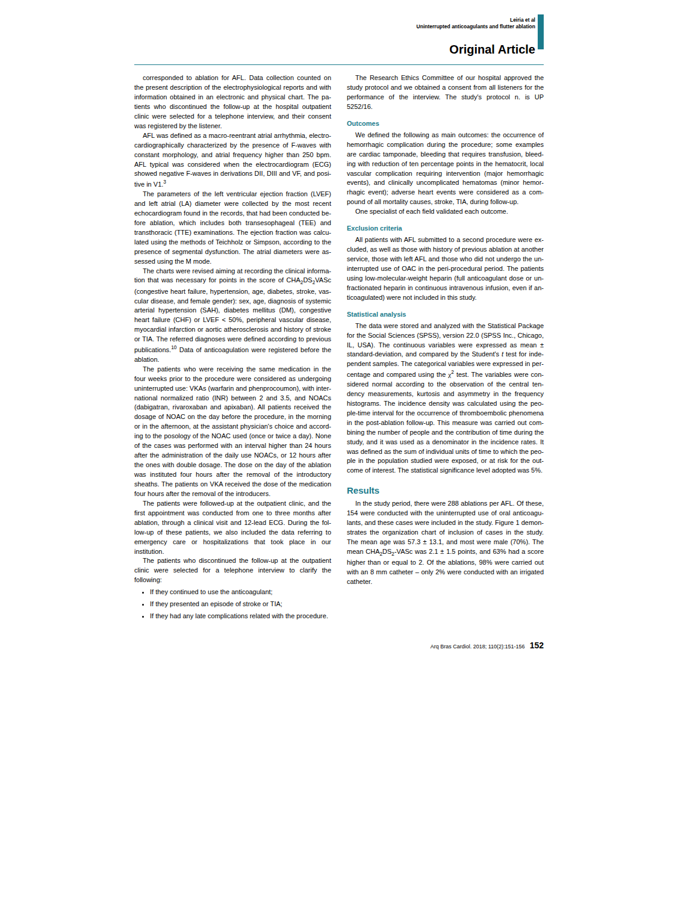Leiria et al
Uninterrupted anticoagulants and flutter ablation
Original Article
corresponded to ablation for AFL. Data collection counted on the present description of the electrophysiological reports and with information obtained in an electronic and physical chart. The patients who discontinued the follow-up at the hospital outpatient clinic were selected for a telephone interview, and their consent was registered by the listener.
AFL was defined as a macro-reentrant atrial arrhythmia, electrocardiographically characterized by the presence of F-waves with constant morphology, and atrial frequency higher than 250 bpm. AFL typical was considered when the electrocardiogram (ECG) showed negative F-waves in derivations DII, DIII and VF, and positive in V1.3
The parameters of the left ventricular ejection fraction (LVEF) and left atrial (LA) diameter were collected by the most recent echocardiogram found in the records, that had been conducted before ablation, which includes both transesophageal (TEE) and transthoracic (TTE) examinations. The ejection fraction was calculated using the methods of Teichholz or Simpson, according to the presence of segmental dysfunction. The atrial diameters were assessed using the M mode.
The charts were revised aiming at recording the clinical information that was necessary for points in the score of CHA2DS2VASc (congestive heart failure, hypertension, age, diabetes, stroke, vascular disease, and female gender): sex, age, diagnosis of systemic arterial hypertension (SAH), diabetes mellitus (DM), congestive heart failure (CHF) or LVEF < 50%, peripheral vascular disease, myocardial infarction or aortic atherosclerosis and history of stroke or TIA. The referred diagnoses were defined according to previous publications.10 Data of anticoagulation were registered before the ablation.
The patients who were receiving the same medication in the four weeks prior to the procedure were considered as undergoing uninterrupted use: VKAs (warfarin and phenprocoumon), with international normalized ratio (INR) between 2 and 3.5, and NOACs (dabigatran, rivaroxaban and apixaban). All patients received the dosage of NOAC on the day before the procedure, in the morning or in the afternoon, at the assistant physician's choice and according to the posology of the NOAC used (once or twice a day). None of the cases was performed with an interval higher than 24 hours after the administration of the daily use NOACs, or 12 hours after the ones with double dosage. The dose on the day of the ablation was instituted four hours after the removal of the introductory sheaths. The patients on VKA received the dose of the medication four hours after the removal of the introducers.
The patients were followed-up at the outpatient clinic, and the first appointment was conducted from one to three months after ablation, through a clinical visit and 12-lead ECG. During the follow-up of these patients, we also included the data referring to emergency care or hospitalizations that took place in our institution.
The patients who discontinued the follow-up at the outpatient clinic were selected for a telephone interview to clarify the following:
If they continued to use the anticoagulant;
If they presented an episode of stroke or TIA;
If they had any late complications related with the procedure.
The Research Ethics Committee of our hospital approved the study protocol and we obtained a consent from all listeners for the performance of the interview. The study's protocol n. is UP 5252/16.
Outcomes
We defined the following as main outcomes: the occurrence of hemorrhagic complication during the procedure; some examples are cardiac tamponade, bleeding that requires transfusion, bleeding with reduction of ten percentage points in the hematocrit, local vascular complication requiring intervention (major hemorrhagic events), and clinically uncomplicated hematomas (minor hemorrhagic event); adverse heart events were considered as a compound of all mortality causes, stroke, TIA, during follow-up.
One specialist of each field validated each outcome.
Exclusion criteria
All patients with AFL submitted to a second procedure were excluded, as well as those with history of previous ablation at another service, those with left AFL and those who did not undergo the uninterrupted use of OAC in the peri-procedural period. The patients using low-molecular-weight heparin (full anticoagulant dose or unfractionated heparin in continuous intravenous infusion, even if anticoagulated) were not included in this study.
Statistical analysis
The data were stored and analyzed with the Statistical Package for the Social Sciences (SPSS), version 22.0 (SPSS Inc., Chicago, IL, USA). The continuous variables were expressed as mean ± standard-deviation, and compared by the Student's t test for independent samples. The categorical variables were expressed in percentage and compared using the χ2 test. The variables were considered normal according to the observation of the central tendency measurements, kurtosis and asymmetry in the frequency histograms. The incidence density was calculated using the people-time interval for the occurrence of thromboembolic phenomena in the post-ablation follow-up. This measure was carried out combining the number of people and the contribution of time during the study, and it was used as a denominator in the incidence rates. It was defined as the sum of individual units of time to which the people in the population studied were exposed, or at risk for the outcome of interest. The statistical significance level adopted was 5%.
Results
In the study period, there were 288 ablations per AFL. Of these, 154 were conducted with the uninterrupted use of oral anticoagulants, and these cases were included in the study. Figure 1 demonstrates the organization chart of inclusion of cases in the study. The mean age was 57.3 ± 13.1, and most were male (70%). The mean CHA2DS2-VASc was 2.1 ± 1.5 points, and 63% had a score higher than or equal to 2. Of the ablations, 98% were carried out with an 8 mm catheter – only 2% were conducted with an irrigated catheter.
Arq Bras Cardiol. 2018; 110(2):151-156152